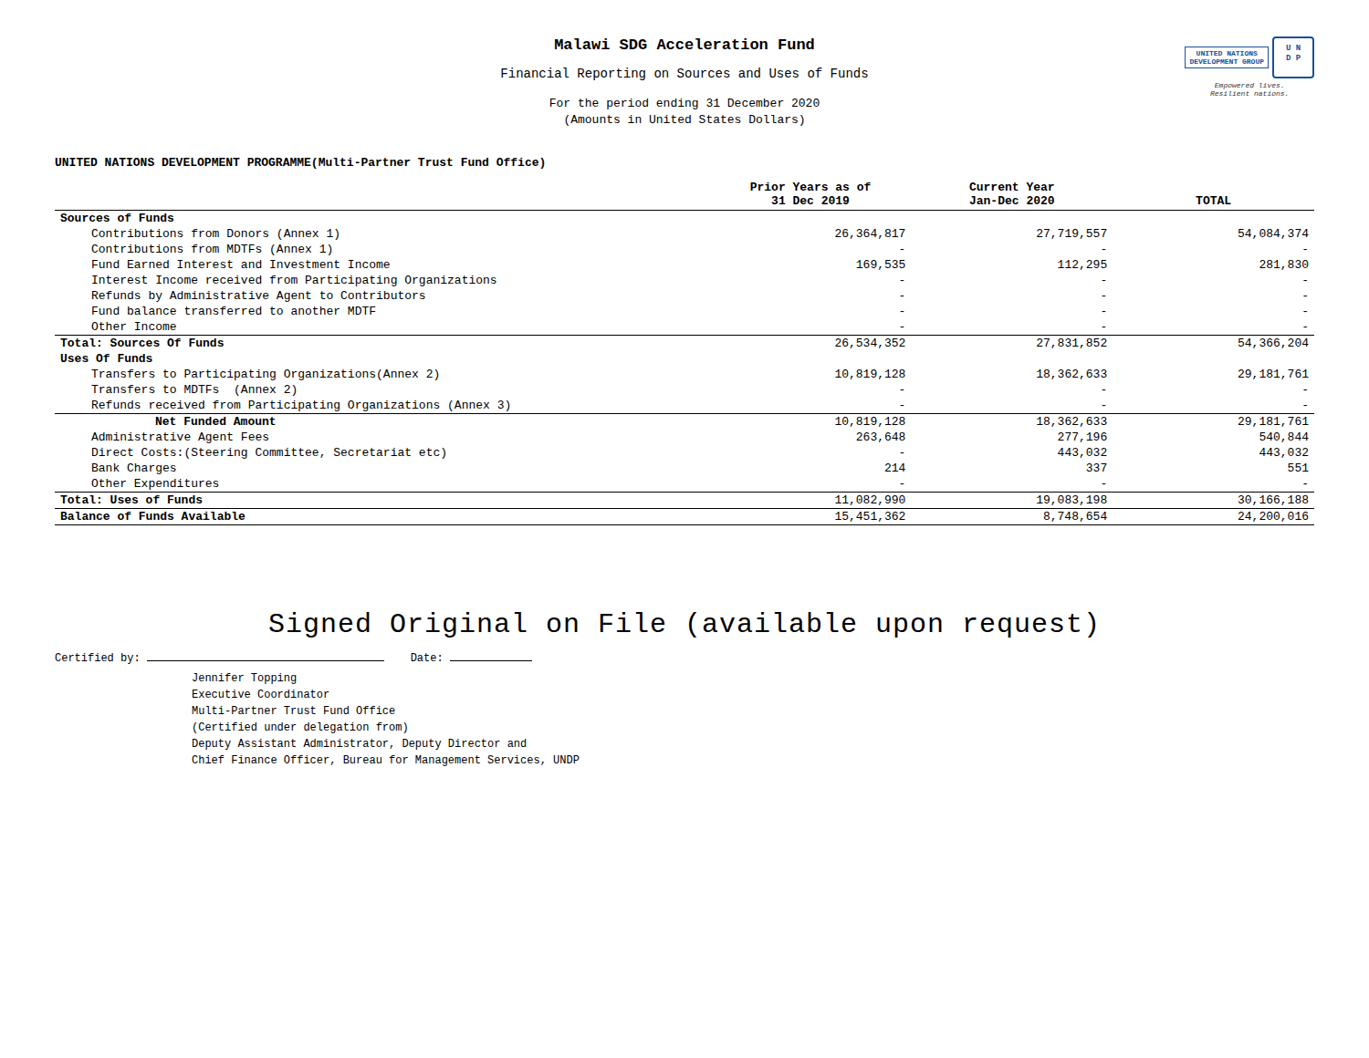UNITED NATIONS
DEVELOPMENT GROUP U N
D P
Empowered lives.
Resilient nations.
Malawi SDG Acceleration Fund
Financial Reporting on Sources and Uses of Funds
For the period ending 31 December 2020
(Amounts in United States Dollars)
UNITED NATIONS DEVELOPMENT PROGRAMME(Multi-Partner Trust Fund Office)
| | Prior Years as of 31 Dec 2019 | Current Year Jan-Dec 2020 | TOTAL |
| --- | --- | --- | --- |
| Sources of Funds | | | |
| Contributions from Donors (Annex 1) | 26,364,817 | 27,719,557 | 54,084,374 |
| Contributions from MDTFs (Annex 1) | - | - | - |
| Fund Earned Interest and Investment Income | 169,535 | 112,295 | 281,830 |
| Interest Income received from Participating Organizations | - | - | - |
| Refunds by Administrative Agent to Contributors | - | - | - |
| Fund balance transferred to another MDTF | - | - | - |
| Other Income | - | - | - |
| Total: Sources Of Funds | 26,534,352 | 27,831,852 | 54,366,204 |
| Uses Of Funds | | | |
| Transfers to Participating Organizations(Annex 2) | 10,819,128 | 18,362,633 | 29,181,761 |
| Transfers to MDTFs (Annex 2) | - | - | - |
| Refunds received from Participating Organizations (Annex 3) | - | - | - |
| Net Funded Amount | 10,819,128 | 18,362,633 | 29,181,761 |
| Administrative Agent Fees | 263,648 | 277,196 | 540,844 |
| Direct Costs:(Steering Committee, Secretariat etc) | - | 443,032 | 443,032 |
| Bank Charges | 214 | 337 | 551 |
| Other Expenditures | - | - | - |
| Total: Uses of Funds | 11,082,990 | 19,083,198 | 30,166,188 |
| Balance of Funds Available | 15,451,362 | 8,748,654 | 24,200,016 |
Signed Original on File (available upon request)
Certified by: Date:
Jennifer Topping
Executive Coordinator
Multi-Partner Trust Fund Office
(Certified under delegation from)
Deputy Assistant Administrator, Deputy Director and
Chief Finance Officer, Bureau for Management Services, UNDP